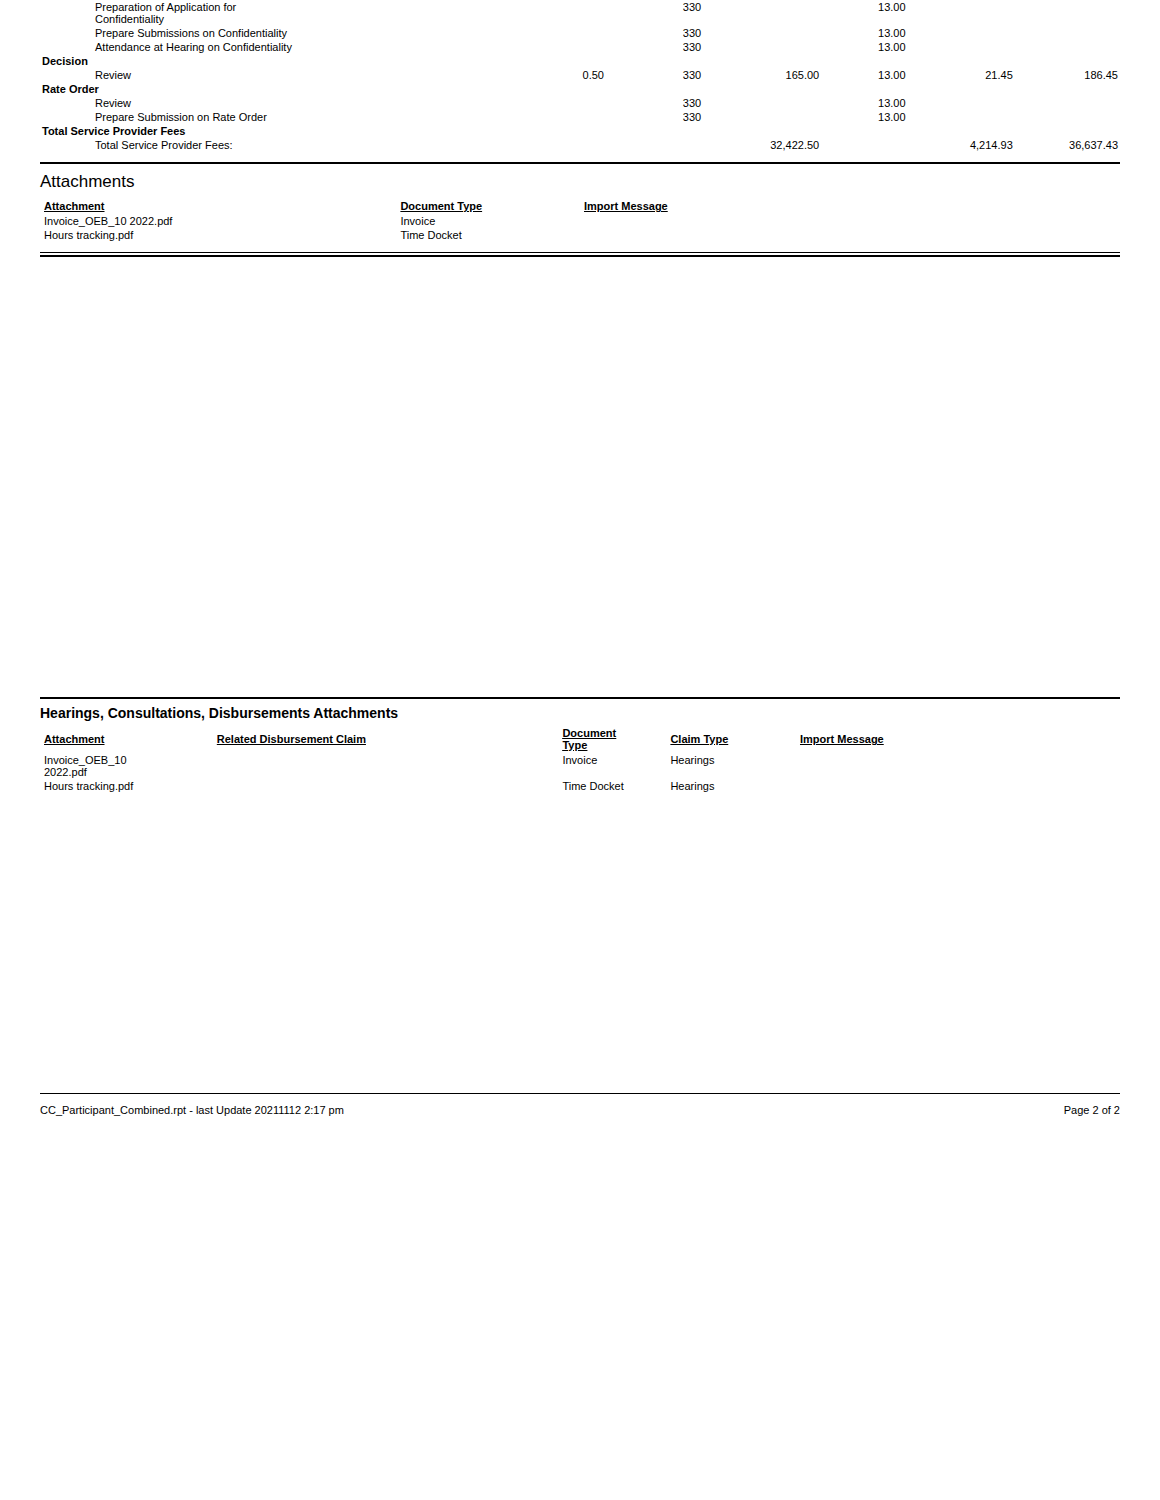| Preparation of Application for Confidentiality | | 330 | | 13.00 | | |
| Prepare Submissions on Confidentiality | | 330 | | 13.00 | | |
| Attendance at Hearing on Confidentiality | | 330 | | 13.00 | | |
| Decision | |
| Review | 0.50 | 330 | 165.00 | 13.00 | 21.45 | 186.45 |
| Rate Order | |
| Review | | 330 | | 13.00 | | |
| Prepare Submission on Rate Order | | 330 | | 13.00 | | |
| Total Service Provider Fees | |
| Total Service Provider Fees: | | | 32,422.50 | | 4,214.93 | 36,637.43 |
Attachments
| Attachment | Document Type | Import Message |
| --- | --- | --- |
| Invoice_OEB_10 2022.pdf | Invoice | |
| Hours tracking.pdf | Time Docket | |
Hearings, Consultations, Disbursements Attachments
| Attachment | Related Disbursement Claim | Document Type | Claim Type | Import Message |
| --- | --- | --- | --- | --- |
| Invoice_OEB_10 2022.pdf | | Invoice | Hearings | |
| Hours tracking.pdf | | Time Docket | Hearings | |
CC_Participant_Combined.rpt - last Update 20211112 2:17 pm Page 2 of 2